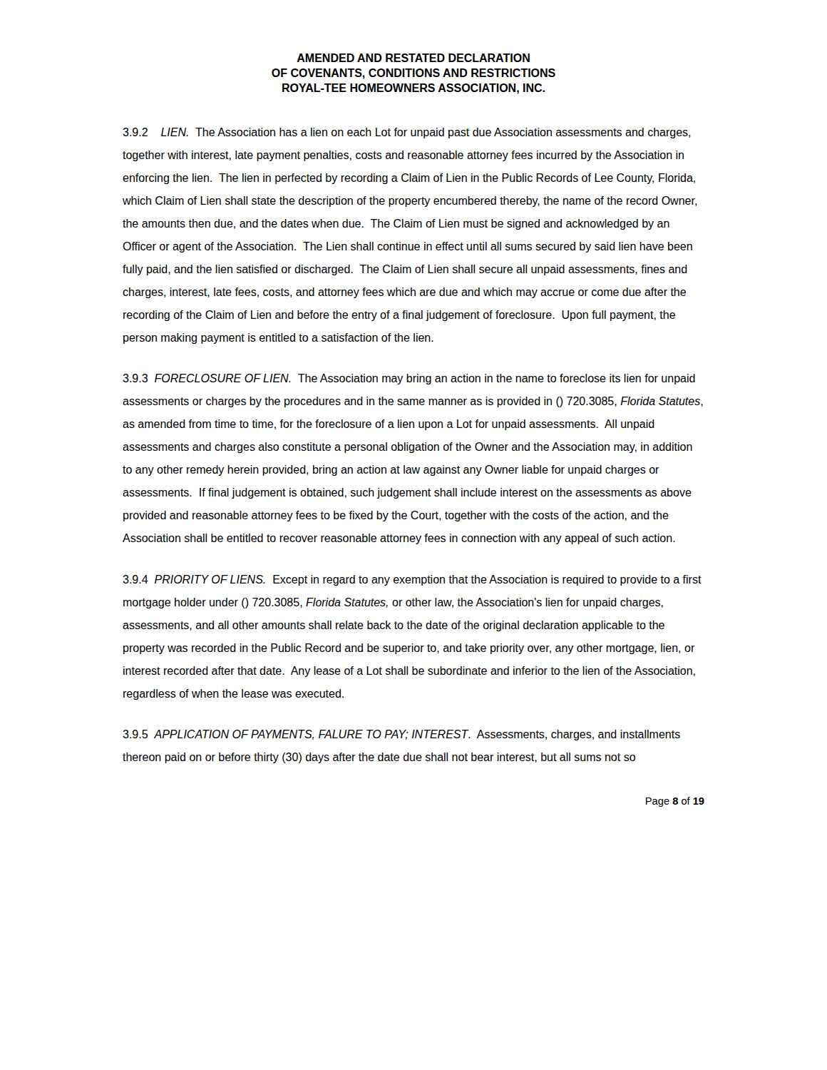AMENDED AND RESTATED DECLARATION
OF COVENANTS, CONDITIONS AND RESTRICTIONS
ROYAL-TEE HOMEOWNERS ASSOCIATION, INC.
3.9.2 LIEN. The Association has a lien on each Lot for unpaid past due Association assessments and charges, together with interest, late payment penalties, costs and reasonable attorney fees incurred by the Association in enforcing the lien. The lien in perfected by recording a Claim of Lien in the Public Records of Lee County, Florida, which Claim of Lien shall state the description of the property encumbered thereby, the name of the record Owner, the amounts then due, and the dates when due. The Claim of Lien must be signed and acknowledged by an Officer or agent of the Association. The Lien shall continue in effect until all sums secured by said lien have been fully paid, and the lien satisfied or discharged. The Claim of Lien shall secure all unpaid assessments, fines and charges, interest, late fees, costs, and attorney fees which are due and which may accrue or come due after the recording of the Claim of Lien and before the entry of a final judgement of foreclosure. Upon full payment, the person making payment is entitled to a satisfaction of the lien.
3.9.3 FORECLOSURE OF LIEN. The Association may bring an action in the name to foreclose its lien for unpaid assessments or charges by the procedures and in the same manner as is provided in () 720.3085, Florida Statutes, as amended from time to time, for the foreclosure of a lien upon a Lot for unpaid assessments. All unpaid assessments and charges also constitute a personal obligation of the Owner and the Association may, in addition to any other remedy herein provided, bring an action at law against any Owner liable for unpaid charges or assessments. If final judgement is obtained, such judgement shall include interest on the assessments as above provided and reasonable attorney fees to be fixed by the Court, together with the costs of the action, and the Association shall be entitled to recover reasonable attorney fees in connection with any appeal of such action.
3.9.4 PRIORITY OF LIENS. Except in regard to any exemption that the Association is required to provide to a first mortgage holder under () 720.3085, Florida Statutes, or other law, the Association's lien for unpaid charges, assessments, and all other amounts shall relate back to the date of the original declaration applicable to the property was recorded in the Public Record and be superior to, and take priority over, any other mortgage, lien, or interest recorded after that date. Any lease of a Lot shall be subordinate and inferior to the lien of the Association, regardless of when the lease was executed.
3.9.5 APPLICATION OF PAYMENTS, FALURE TO PAY; INTEREST. Assessments, charges, and installments thereon paid on or before thirty (30) days after the date due shall not bear interest, but all sums not so
Page 8 of 19